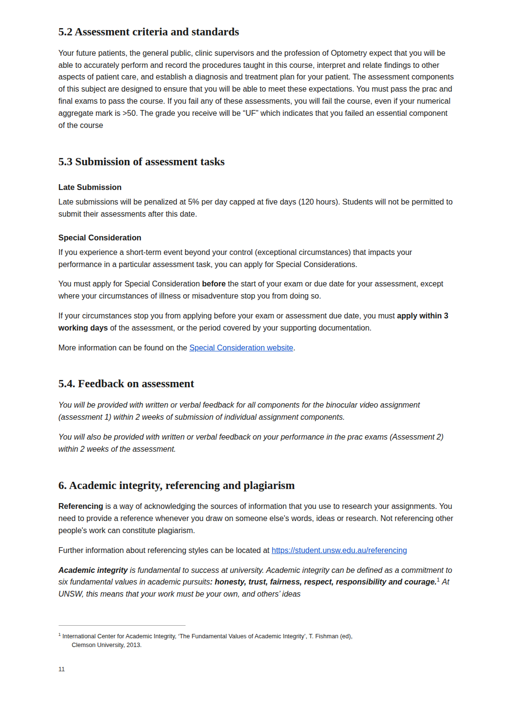5.2 Assessment criteria and standards
Your future patients, the general public, clinic supervisors and the profession of Optometry expect that you will be able to accurately perform and record the procedures taught in this course, interpret and relate findings to other aspects of patient care, and establish a diagnosis and treatment plan for your patient. The assessment components of this subject are designed to ensure that you will be able to meet these expectations. You must pass the prac and final exams to pass the course. If you fail any of these assessments, you will fail the course, even if your numerical aggregate mark is >50. The grade you receive will be “UF” which indicates that you failed an essential component of the course
5.3 Submission of assessment tasks
Late Submission
Late submissions will be penalized at 5% per day capped at five days (120 hours). Students will not be permitted to submit their assessments after this date.
Special Consideration
If you experience a short-term event beyond your control (exceptional circumstances) that impacts your performance in a particular assessment task, you can apply for Special Considerations.
You must apply for Special Consideration before the start of your exam or due date for your assessment, except where your circumstances of illness or misadventure stop you from doing so.
If your circumstances stop you from applying before your exam or assessment due date, you must apply within 3 working days of the assessment, or the period covered by your supporting documentation.
More information can be found on the Special Consideration website.
5.4. Feedback on assessment
You will be provided with written or verbal feedback for all components for the binocular video assignment (assessment 1) within 2 weeks of submission of individual assignment components.
You will also be provided with written or verbal feedback on your performance in the prac exams (Assessment 2) within 2 weeks of the assessment.
6. Academic integrity, referencing and plagiarism
Referencing is a way of acknowledging the sources of information that you use to research your assignments. You need to provide a reference whenever you draw on someone else's words, ideas or research. Not referencing other people's work can constitute plagiarism.
Further information about referencing styles can be located at https://student.unsw.edu.au/referencing
Academic integrity is fundamental to success at university. Academic integrity can be defined as a commitment to six fundamental values in academic pursuits: honesty, trust, fairness, respect, responsibility and courage.1 At UNSW, this means that your work must be your own, and others’ ideas
1 International Center for Academic Integrity, ‘The Fundamental Values of Academic Integrity’, T. Fishman (ed), Clemson University, 2013.
11